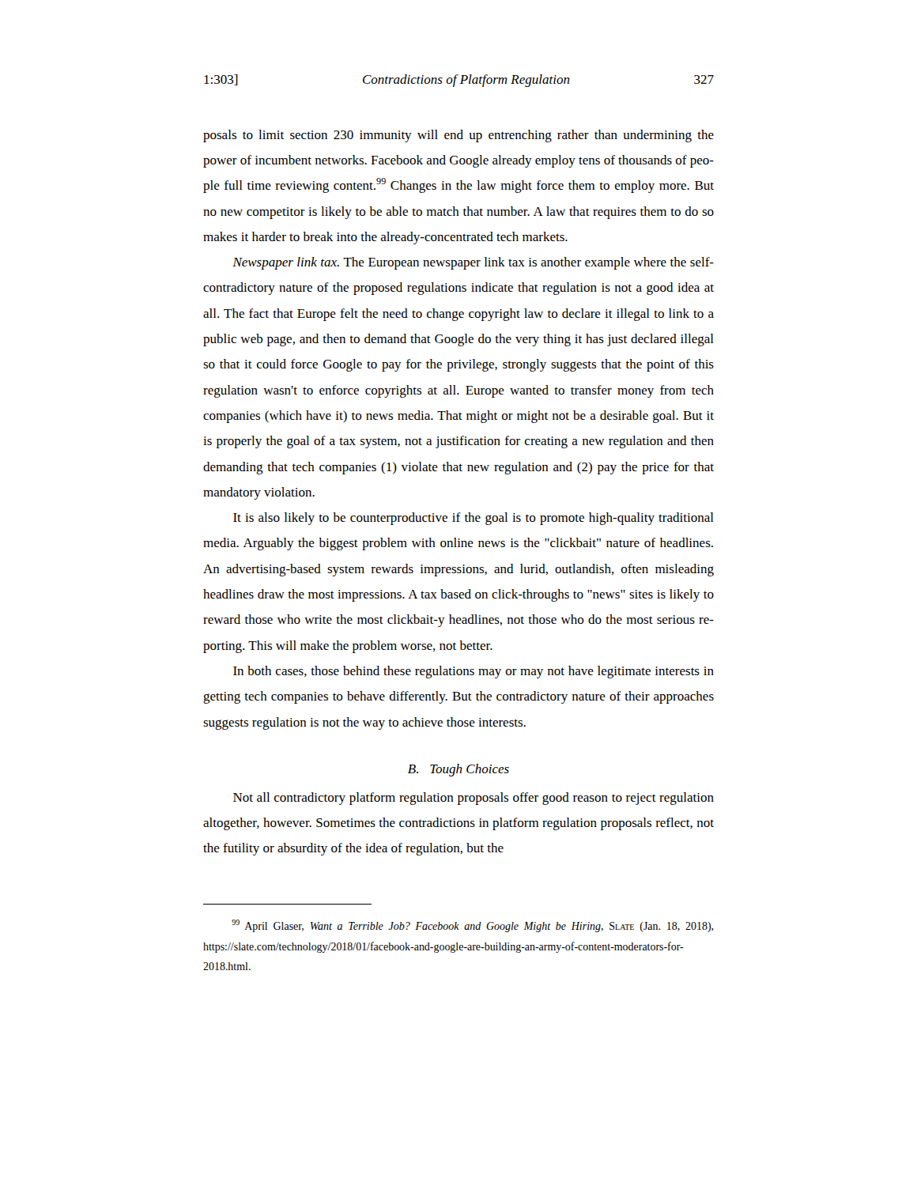1:303]
Contradictions of Platform Regulation
327
posals to limit section 230 immunity will end up entrenching rather than undermining the power of incumbent networks. Facebook and Google already employ tens of thousands of people full time reviewing content.99 Changes in the law might force them to employ more. But no new competitor is likely to be able to match that number. A law that requires them to do so makes it harder to break into the already-concentrated tech markets.
Newspaper link tax. The European newspaper link tax is another example where the self-contradictory nature of the proposed regulations indicate that regulation is not a good idea at all. The fact that Europe felt the need to change copyright law to declare it illegal to link to a public web page, and then to demand that Google do the very thing it has just declared illegal so that it could force Google to pay for the privilege, strongly suggests that the point of this regulation wasn't to enforce copyrights at all. Europe wanted to transfer money from tech companies (which have it) to news media. That might or might not be a desirable goal. But it is properly the goal of a tax system, not a justification for creating a new regulation and then demanding that tech companies (1) violate that new regulation and (2) pay the price for that mandatory violation.
It is also likely to be counterproductive if the goal is to promote high-quality traditional media. Arguably the biggest problem with online news is the "clickbait" nature of headlines. An advertising-based system rewards impressions, and lurid, outlandish, often misleading headlines draw the most impressions. A tax based on click-throughs to "news" sites is likely to reward those who write the most clickbait-y headlines, not those who do the most serious reporting. This will make the problem worse, not better.
In both cases, those behind these regulations may or may not have legitimate interests in getting tech companies to behave differently. But the contradictory nature of their approaches suggests regulation is not the way to achieve those interests.
B. Tough Choices
Not all contradictory platform regulation proposals offer good reason to reject regulation altogether, however. Sometimes the contradictions in platform regulation proposals reflect, not the futility or absurdity of the idea of regulation, but the
99 April Glaser, Want a Terrible Job? Facebook and Google Might be Hiring, Slate (Jan. 18, 2018), https://slate.com/technology/2018/01/facebook-and-google-are-building-an-army-of-content-moderators-for-2018.html.